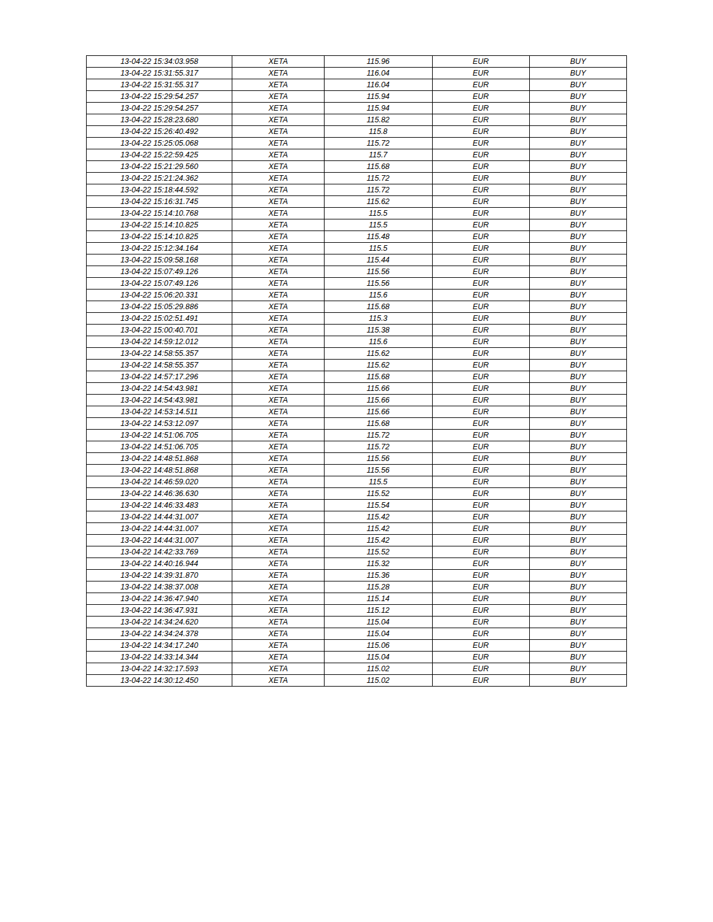| 13-04-22 15:34:03.958 | XETA | 115.96 | EUR | BUY |
| 13-04-22 15:31:55.317 | XETA | 116.04 | EUR | BUY |
| 13-04-22 15:31:55.317 | XETA | 116.04 | EUR | BUY |
| 13-04-22 15:29:54.257 | XETA | 115.94 | EUR | BUY |
| 13-04-22 15:29:54.257 | XETA | 115.94 | EUR | BUY |
| 13-04-22 15:28:23.680 | XETA | 115.82 | EUR | BUY |
| 13-04-22 15:26:40.492 | XETA | 115.8 | EUR | BUY |
| 13-04-22 15:25:05.068 | XETA | 115.72 | EUR | BUY |
| 13-04-22 15:22:59.425 | XETA | 115.7 | EUR | BUY |
| 13-04-22 15:21:29.560 | XETA | 115.68 | EUR | BUY |
| 13-04-22 15:21:24.362 | XETA | 115.72 | EUR | BUY |
| 13-04-22 15:18:44.592 | XETA | 115.72 | EUR | BUY |
| 13-04-22 15:16:31.745 | XETA | 115.62 | EUR | BUY |
| 13-04-22 15:14:10.768 | XETA | 115.5 | EUR | BUY |
| 13-04-22 15:14:10.825 | XETA | 115.5 | EUR | BUY |
| 13-04-22 15:14:10.825 | XETA | 115.48 | EUR | BUY |
| 13-04-22 15:12:34.164 | XETA | 115.5 | EUR | BUY |
| 13-04-22 15:09:58.168 | XETA | 115.44 | EUR | BUY |
| 13-04-22 15:07:49.126 | XETA | 115.56 | EUR | BUY |
| 13-04-22 15:07:49.126 | XETA | 115.56 | EUR | BUY |
| 13-04-22 15:06:20.331 | XETA | 115.6 | EUR | BUY |
| 13-04-22 15:05:29.886 | XETA | 115.68 | EUR | BUY |
| 13-04-22 15:02:51.491 | XETA | 115.3 | EUR | BUY |
| 13-04-22 15:00:40.701 | XETA | 115.38 | EUR | BUY |
| 13-04-22 14:59:12.012 | XETA | 115.6 | EUR | BUY |
| 13-04-22 14:58:55.357 | XETA | 115.62 | EUR | BUY |
| 13-04-22 14:58:55.357 | XETA | 115.62 | EUR | BUY |
| 13-04-22 14:57:17.296 | XETA | 115.68 | EUR | BUY |
| 13-04-22 14:54:43.981 | XETA | 115.66 | EUR | BUY |
| 13-04-22 14:54:43.981 | XETA | 115.66 | EUR | BUY |
| 13-04-22 14:53:14.511 | XETA | 115.66 | EUR | BUY |
| 13-04-22 14:53:12.097 | XETA | 115.68 | EUR | BUY |
| 13-04-22 14:51:06.705 | XETA | 115.72 | EUR | BUY |
| 13-04-22 14:51:06.705 | XETA | 115.72 | EUR | BUY |
| 13-04-22 14:48:51.868 | XETA | 115.56 | EUR | BUY |
| 13-04-22 14:48:51.868 | XETA | 115.56 | EUR | BUY |
| 13-04-22 14:46:59.020 | XETA | 115.5 | EUR | BUY |
| 13-04-22 14:46:36.630 | XETA | 115.52 | EUR | BUY |
| 13-04-22 14:46:33.483 | XETA | 115.54 | EUR | BUY |
| 13-04-22 14:44:31.007 | XETA | 115.42 | EUR | BUY |
| 13-04-22 14:44:31.007 | XETA | 115.42 | EUR | BUY |
| 13-04-22 14:44:31.007 | XETA | 115.42 | EUR | BUY |
| 13-04-22 14:42:33.769 | XETA | 115.52 | EUR | BUY |
| 13-04-22 14:40:16.944 | XETA | 115.32 | EUR | BUY |
| 13-04-22 14:39:31.870 | XETA | 115.36 | EUR | BUY |
| 13-04-22 14:38:37.008 | XETA | 115.28 | EUR | BUY |
| 13-04-22 14:36:47.940 | XETA | 115.14 | EUR | BUY |
| 13-04-22 14:36:47.931 | XETA | 115.12 | EUR | BUY |
| 13-04-22 14:34:24.620 | XETA | 115.04 | EUR | BUY |
| 13-04-22 14:34:24.378 | XETA | 115.04 | EUR | BUY |
| 13-04-22 14:34:17.240 | XETA | 115.06 | EUR | BUY |
| 13-04-22 14:33:14.344 | XETA | 115.04 | EUR | BUY |
| 13-04-22 14:32:17.593 | XETA | 115.02 | EUR | BUY |
| 13-04-22 14:30:12.450 | XETA | 115.02 | EUR | BUY |